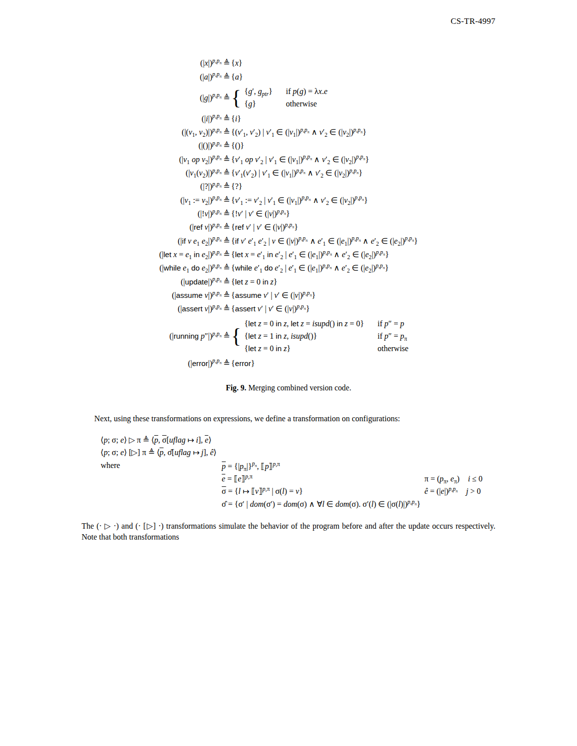CS-TR-4997
| (/ x /) p , p π | ≜ | { x } |
| (/ a /) p , p π | ≜ | { a } |
| (/ g /) p , p π | ≜ | { / { g ′, g ptr } / if p ( g ) = λ x . e / / { g } / otherwise / |
| (/ i /) p , p π | ≜ | { i } |
| (/( v 1 , v 2 )/) p , p π | ≜ | {( v ′ 1 , v ′ 2 ) / v ′ 1 ∈ (/ v 1 /) p , p π ∧ v ′ 2 ∈ (/ v 2 /) p , p π } |
| (/()/) p , p π | ≜ | {()} |
| (/ v 1 op v 2 /) p , p π | ≜ | { v ′ 1 op v ′ 2 / v ′ 1 ∈ (/ v 1 /) p , p π ∧ v ′ 2 ∈ (/ v 2 /) p , p π } |
| (/ v 1 ( v 2 )/) p , p π | ≜ | { v ′ 1 ( v ′ 2 ) / v ′ 1 ∈ (/ v 1 /) p , p π ∧ v ′ 2 ∈ (/ v 2 /) p , p π } |
| (/?/) p , p π | ≜ | {?} |
| (/ v 1 := v 2 /) p , p π | ≜ | { v ′ 1 := v ′ 2 / v ′ 1 ∈ (/ v 1 /) p , p π ∧ v ′ 2 ∈ (/ v 2 /) p , p π } |
| (/! v /) p , p π | ≜ | {! v ′ / v ′ ∈ (/ v /) p , p π } |
| (/ ref v /) p , p π | ≜ | { ref v ′ / v ′ ∈ (/ v /) p , p π } |
| (/ if v e 1 e 2 /) p , p π | ≜ | { if v ′ e ′ 1 e ′ 2 / v ∈ (/ v /) p , p π ∧ e ′ 1 ∈ (/ e 1 /) p , p π ∧ e ′ 2 ∈ (/ e 2 /) p , p π } |
| (/ let x = e 1 in e 2 /) p , p π | ≜ | { let x = e ′ 1 in e ′ 2 / e ′ 1 ∈ (/ e 1 /) p , p π ∧ e ′ 2 ∈ (/ e 2 /) p , p π } |
| (/ while e 1 do e 2 /) p , p π | ≜ | { while e ′ 1 do e ′ 2 / e ′ 1 ∈ (/ e 1 /) p , p π ∧ e ′ 2 ∈ (/ e 2 /) p , p π } |
| (/ update /) p , p π | ≜ | { let z = 0 in z } |
| (/ assume v /) p , p π | ≜ | { assume v ′ / v ′ ∈ (/ v /) p , p π } |
| (/ assert v /) p , p π | ≜ | { assert v ′ / v ′ ∈ (/ v /) p , p π } |
| (/ running p ″/) p , p π | ≜ | { / { let z = 0 in z , let z = isupd () in z = 0} / if p ″ = p / / { let z = 1 in z , isupd ()} / if p ″ = p π / / { let z = 0 in z } / otherwise / |
| (/ error /) p , p π | ≜ | { error } |
Fig. 9. Merging combined version code.
Next, using these transformations on expressions, we define a transformation on configurations:
| ⟨ p ; σ; e ⟩ ▷ π ≜ ⟨ p , σ [ uflag ↦ i ], e ⟩ | |
| ⟨ p ; σ; e ⟩ [▷] π ≜ ⟨ p , σ̂[ uflag ↦ j ], ê ⟩ | |
| where | / p = {/ p π /} p π , ⟦ p ⟧ p ,π / / / e = ⟦ e ⟧ p ,π / π = ( p π , e π ) i ≤ 0 / / σ = { l ↦ ⟦ v ⟧ p ,π / σ( l ) = v } / ê = (/ e /) p , p π j > 0 / / σ̂ = {σ′ / dom (σ′) = dom (σ) ∧ ∀ l ∈ dom (σ). σ′( l ) ∈ (/σ( l )/) p , p π } / / |
The (· ▷ ·) and (· [▷] ·) transformations simulate the behavior of the program before and after the update occurs respectively. Note that both transformations